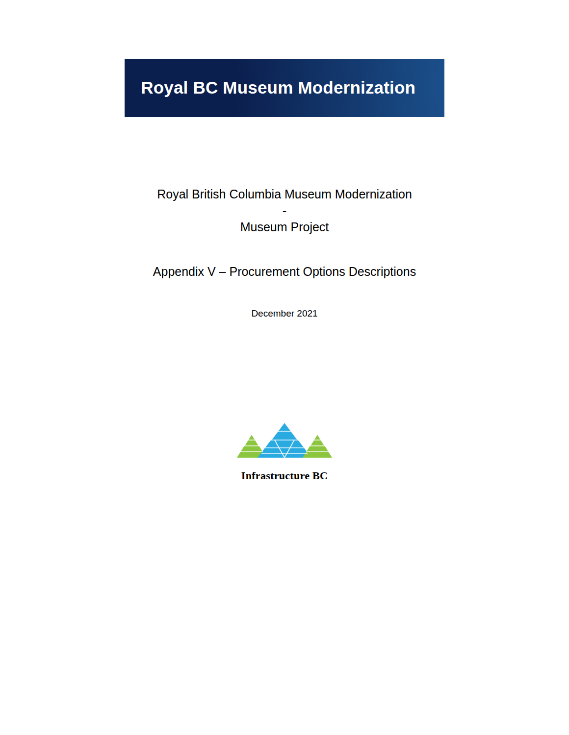Royal BC Museum Modernization
Royal British Columbia Museum Modernization
-
Museum Project
Appendix V – Procurement Options Descriptions
December 2021
Infrastructure BC